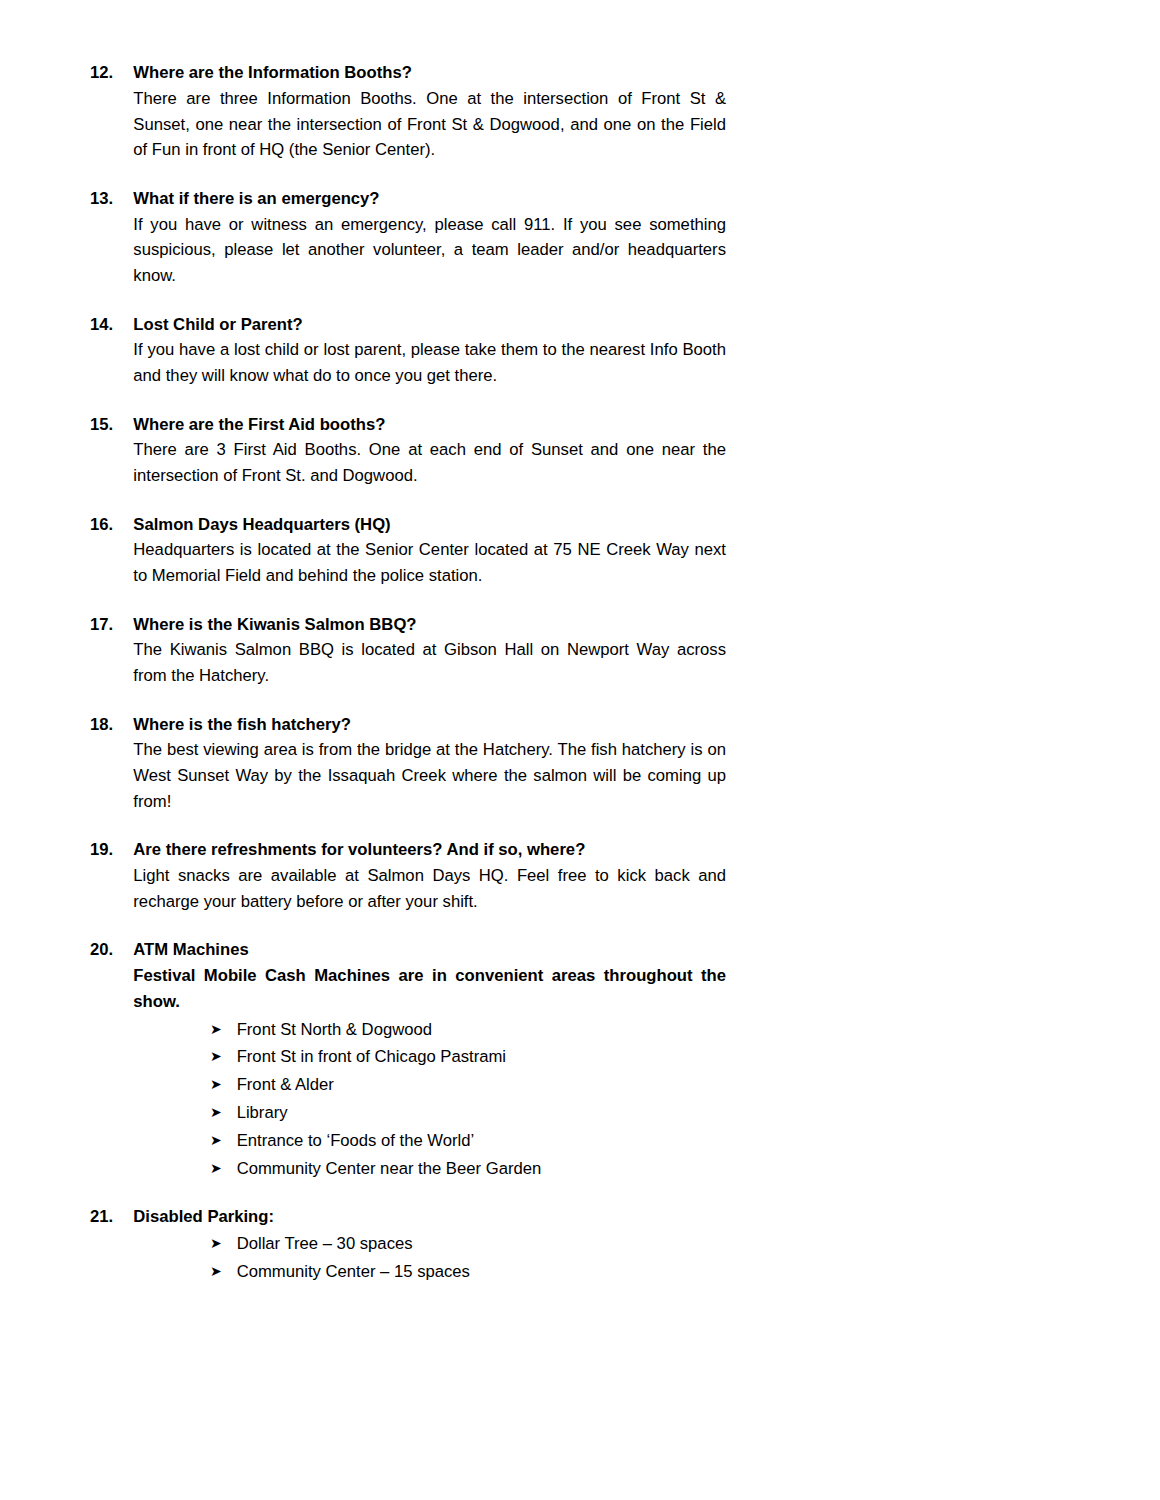Where are the Information Booths?
There are three Information Booths. One at the intersection of Front St & Sunset, one near the intersection of Front St & Dogwood, and one on the Field of Fun in front of HQ (the Senior Center).
What if there is an emergency?
If you have or witness an emergency, please call 911. If you see something suspicious, please let another volunteer, a team leader and/or headquarters know.
Lost Child or Parent?
If you have a lost child or lost parent, please take them to the nearest Info Booth and they will know what do to once you get there.
Where are the First Aid booths?
There are 3 First Aid Booths. One at each end of Sunset and one near the intersection of Front St. and Dogwood.
Salmon Days Headquarters (HQ)
Headquarters is located at the Senior Center located at 75 NE Creek Way next to Memorial Field and behind the police station.
Where is the Kiwanis Salmon BBQ?
The Kiwanis Salmon BBQ is located at Gibson Hall on Newport Way across from the Hatchery.
Where is the fish hatchery?
The best viewing area is from the bridge at the Hatchery. The fish hatchery is on West Sunset Way by the Issaquah Creek where the salmon will be coming up from!
Are there refreshments for volunteers? And if so, where?
Light snacks are available at Salmon Days HQ. Feel free to kick back and recharge your battery before or after your shift.
ATM Machines
Festival Mobile Cash Machines are in convenient areas throughout the show.
Front St North & Dogwood
Front St in front of Chicago Pastrami
Front & Alder
Library
Entrance to ‘Foods of the World’
Community Center near the Beer Garden
Disabled Parking:
Dollar Tree – 30 spaces
Community Center – 15 spaces